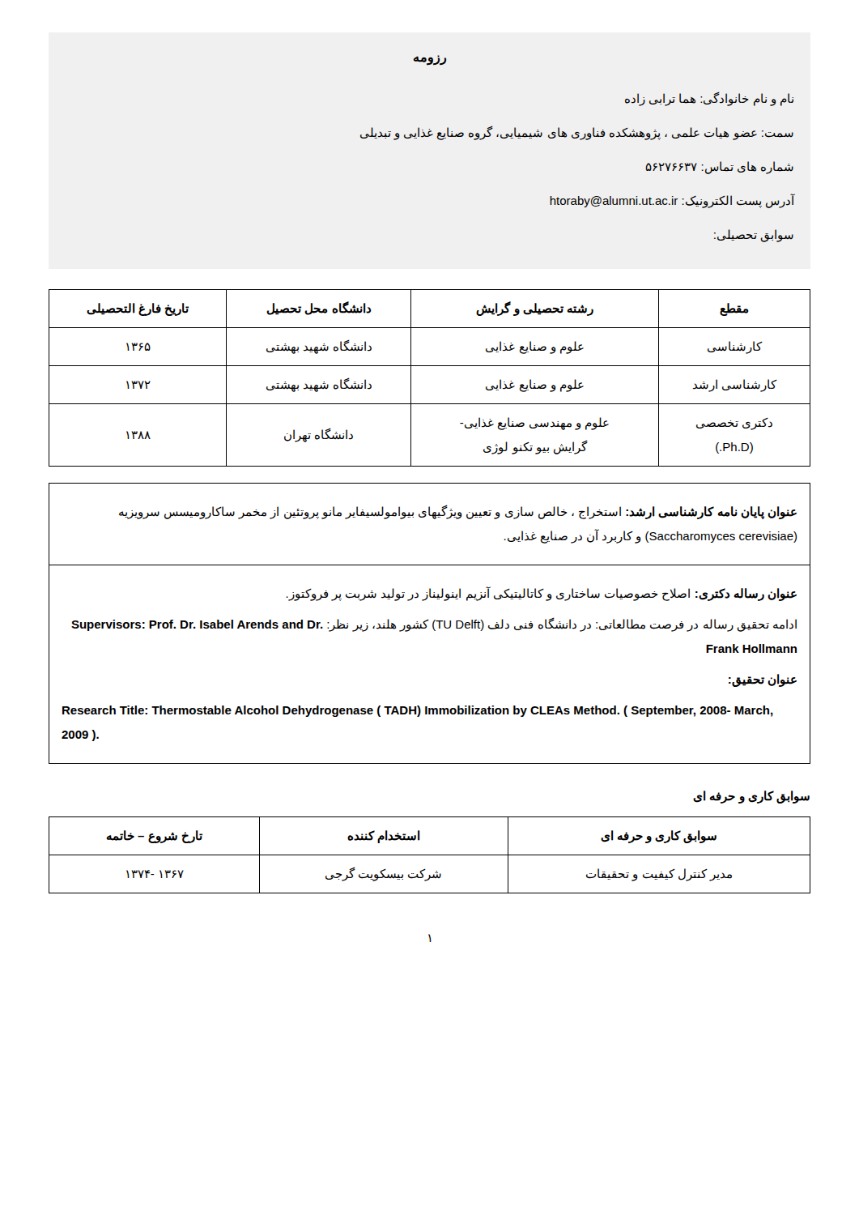رزومه
نام و نام خانوادگی: هما ترابی زاده
سمت: عضو هیات علمی ، پژوهشکده فناوری های شیمیایی، گروه صنایع غذایی و تبدیلی
شماره های تماس: ۵۶۲۷۶۶۳۷
آدرس پست الکترونیک: htoraby@alumni.ut.ac.ir
سوابق تحصیلی:
| مقطع | رشته تحصیلی و گرایش | دانشگاه محل تحصیل | تاریخ فارغ التحصیلی |
| --- | --- | --- | --- |
| کارشناسی | علوم و صنایع غذایی | دانشگاه شهید بهشتی | ۱۳۶۵ |
| کارشناسی ارشد | علوم و صنایع غذایی | دانشگاه شهید بهشتی | ۱۳۷۲ |
| دکتری تخصصی (Ph.D.) | علوم و مهندسی صنایع غذایی- گرایش بیو تکنو لوژی | دانشگاه تهران | ۱۳۸۸ |
عنوان پایان نامه کارشناسی ارشد: استخراج ، خالص سازی و تعیین ویژگیهای بیوامولسیفایر مانو پروتئین از مخمر ساکارومیسس سرویزیه (Saccharomyces cerevisiae) و کاربرد آن در صنایع غذایی.
عنوان رساله دکتری: اصلاح خصوصیات ساختاری و کاتالیتیکی آنزیم اینولیناز در تولید شربت پر فروکتوز.
ادامه تحقیق رساله در فرصت مطالعاتی: در دانشگاه فنی دلف (TU Delft) کشور هلند، زیر نظر: Supervisors: Prof. Dr. Isabel Arends and Dr. Frank Hollmann
عنوان تحقیق:
Research Title: Thermostable Alcohol Dehydrogenase ( TADH) Immobilization by CLEAs Method. ( September, 2008- March, 2009 ).
سوابق کاری و حرفه ای
| سوابق کاری و حرفه ای | استخدام کننده | تارخ شروع – خاتمه |
| --- | --- | --- |
| مدیر کنترل کیفیت و تحقیقات | شرکت بیسکویت گرجی | ۱۳۶۷ -۱۳۷۴ |
۱